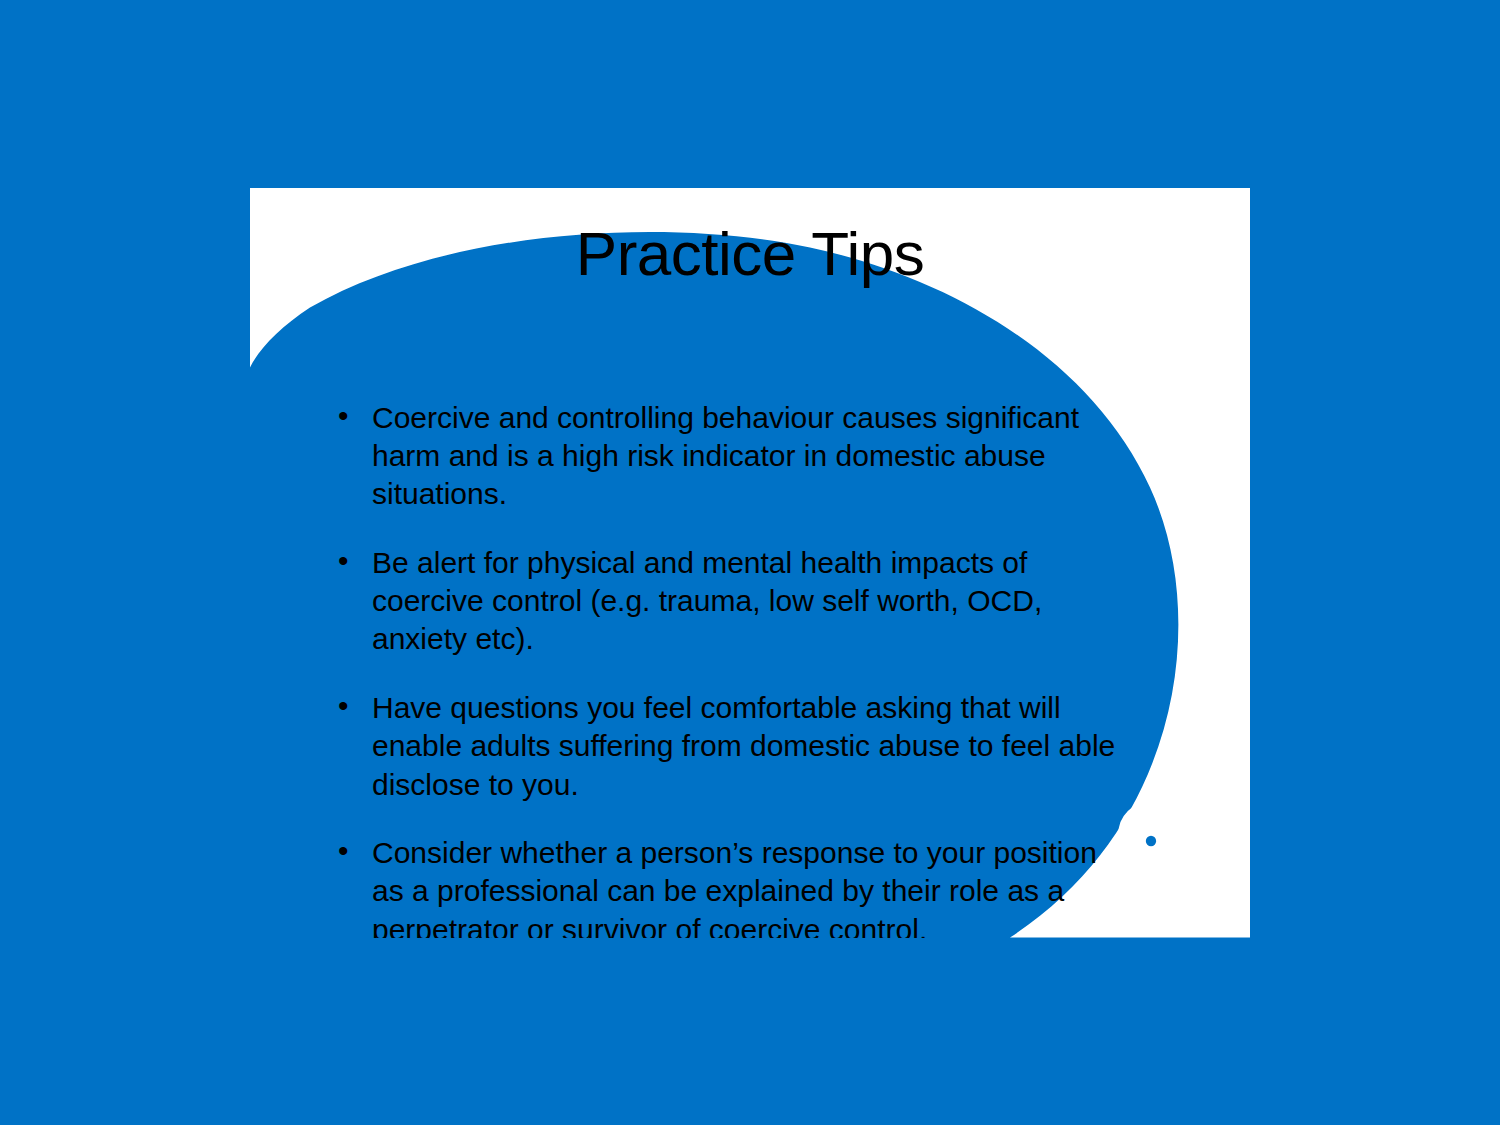Practice Tips
Coercive and controlling behaviour causes significant harm and is a high risk indicator in domestic abuse situations.
Be alert for physical and mental health impacts of coercive control (e.g. trauma, low self worth, OCD, anxiety etc).
Have questions you feel comfortable asking that will enable adults suffering from domestic abuse to feel able disclose to you.
Consider whether a person’s response to your position as a professional can be explained by their role as a perpetrator or survivor of coercive control.
SURREY